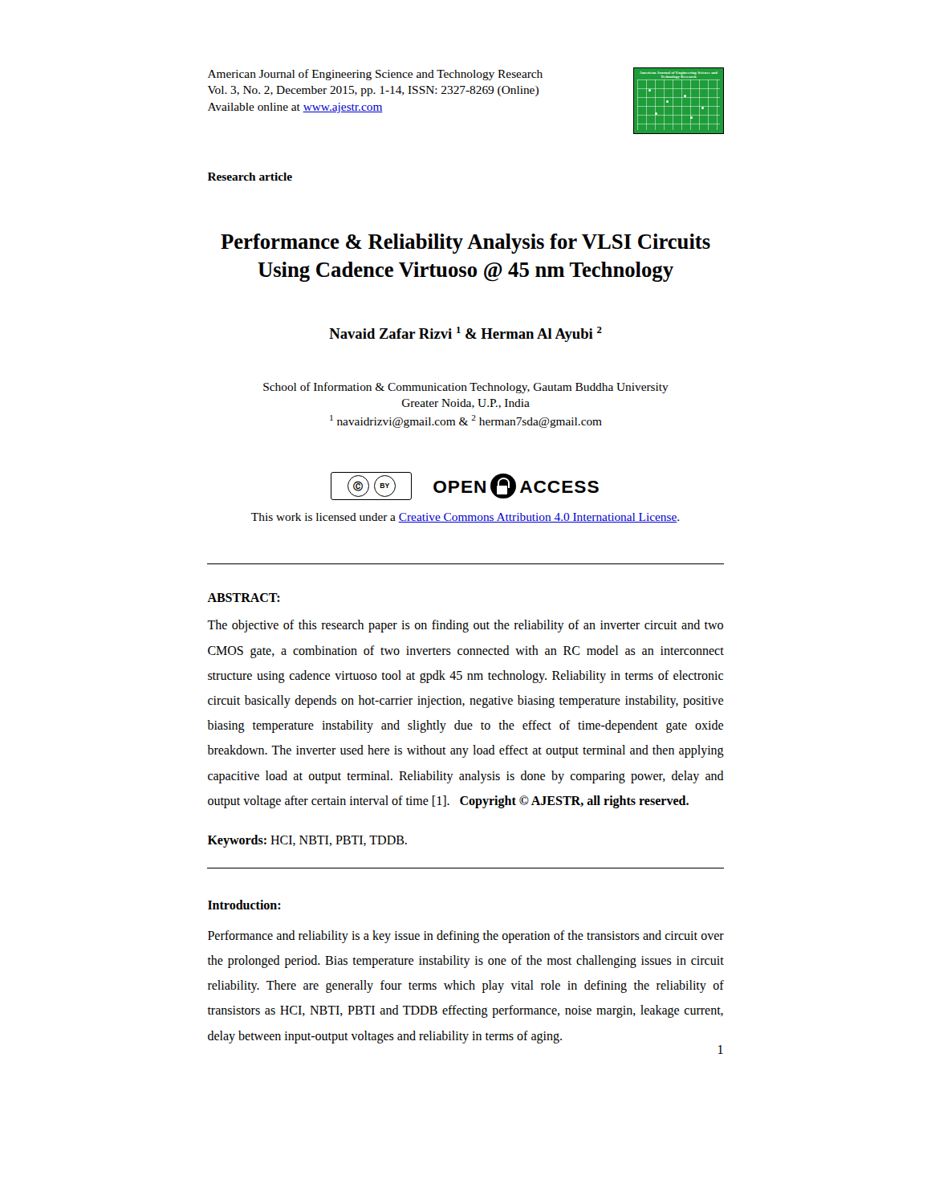American Journal of Engineering Science and Technology Research
Vol. 3, No. 2, December 2015, pp. 1-14, ISSN: 2327-8269 (Online)
Available online at www.ajestr.com
American Journal of Engineering Science and Technology Research
Research article
Performance & Reliability Analysis for VLSI Circuits
Using Cadence Virtuoso @ 45 nm Technology
Navaid Zafar Rizvi 1 & Herman Al Ayubi 2
School of Information & Communication Technology, Gautam Buddha University
Greater Noida, U.P., India
1 navaidrizvi@gmail.com & 2 herman7sda@gmail.com
Ⓒ BY
OPEN ACCESS
This work is licensed under a Creative Commons Attribution 4.0 International License.
ABSTRACT:
The objective of this research paper is on finding out the reliability of an inverter circuit and two CMOS gate, a combination of two inverters connected with an RC model as an interconnect structure using cadence virtuoso tool at gpdk 45 nm technology. Reliability in terms of electronic circuit basically depends on hot-carrier injection, negative biasing temperature instability, positive biasing temperature instability and slightly due to the effect of time-dependent gate oxide breakdown. The inverter used here is without any load effect at output terminal and then applying capacitive load at output terminal. Reliability analysis is done by comparing power, delay and output voltage after certain interval of time [1]. Copyright © AJESTR, all rights reserved.
Keywords: HCI, NBTI, PBTI, TDDB.
Introduction:
Performance and reliability is a key issue in defining the operation of the transistors and circuit over the prolonged period. Bias temperature instability is one of the most challenging issues in circuit reliability. There are generally four terms which play vital role in defining the reliability of transistors as HCI, NBTI, PBTI and TDDB effecting performance, noise margin, leakage current, delay between input-output voltages and reliability in terms of aging.
1